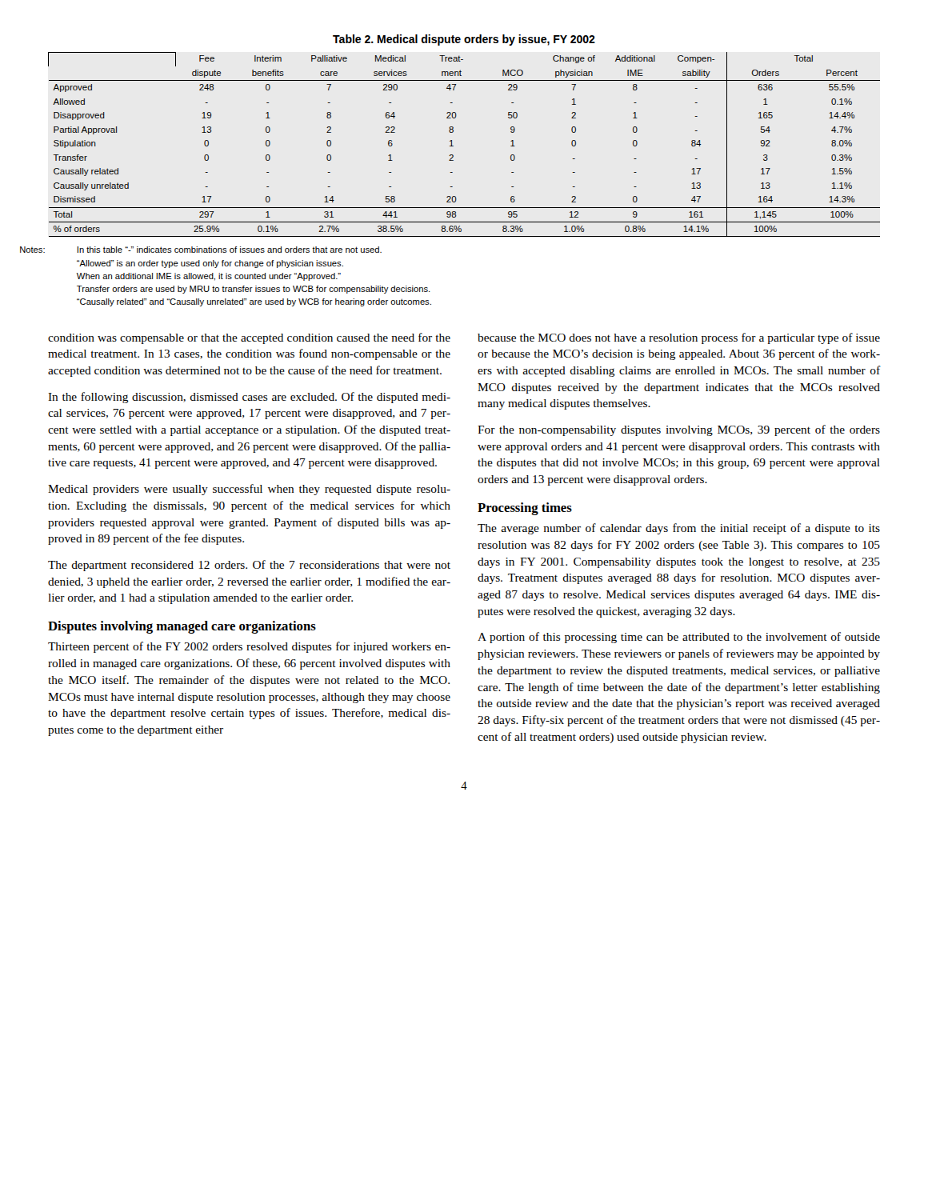Table 2. Medical dispute orders by issue, FY 2002
| | Fee | Interim | Palliative | Medical | Treat- | | Change of | Additional | Compen- | Total |
| --- | --- | --- | --- | --- | --- | --- | --- | --- | --- | --- |
| | dispute | benefits | care | services | ment | MCO | physician | IME | sability | Orders | Percent |
| Approved | 248 | 0 | 7 | 290 | 47 | 29 | 7 | 8 | - | 636 | 55.5% |
| Allowed | - | - | - | - | - | - | 1 | - | - | 1 | 0.1% |
| Disapproved | 19 | 1 | 8 | 64 | 20 | 50 | 2 | 1 | - | 165 | 14.4% |
| Partial Approval | 13 | 0 | 2 | 22 | 8 | 9 | 0 | 0 | - | 54 | 4.7% |
| Stipulation | 0 | 0 | 0 | 6 | 1 | 1 | 0 | 0 | 84 | 92 | 8.0% |
| Transfer | 0 | 0 | 0 | 1 | 2 | 0 | - | - | - | 3 | 0.3% |
| Causally related | - | - | - | - | - | - | - | - | 17 | 17 | 1.5% |
| Causally unrelated | - | - | - | - | - | - | - | - | 13 | 13 | 1.1% |
| Dismissed | 17 | 0 | 14 | 58 | 20 | 6 | 2 | 0 | 47 | 164 | 14.3% |
| Total | 297 | 1 | 31 | 441 | 98 | 95 | 12 | 9 | 161 | 1,145 | 100% |
| % of orders | 25.9% | 0.1% | 2.7% | 38.5% | 8.6% | 8.3% | 1.0% | 0.8% | 14.1% | 100% | |
Notes: In this table “-” indicates combinations of issues and orders that are not used.
“Allowed” is an order type used only for change of physician issues.
When an additional IME is allowed, it is counted under “Approved.”
Transfer orders are used by MRU to transfer issues to WCB for compensability decisions.
“Causally related” and “Causally unrelated” are used by WCB for hearing order outcomes.
condition was compensable or that the accepted condition caused the need for the medical treatment. In 13 cases, the condition was found non-compensable or the accepted condition was determined not to be the cause of the need for treatment.
In the following discussion, dismissed cases are excluded. Of the disputed medical services, 76 percent were approved, 17 percent were disapproved, and 7 percent were settled with a partial acceptance or a stipulation. Of the disputed treatments, 60 percent were approved, and 26 percent were disapproved. Of the palliative care requests, 41 percent were approved, and 47 percent were disapproved.
Medical providers were usually successful when they requested dispute resolution. Excluding the dismissals, 90 percent of the medical services for which providers requested approval were granted. Payment of disputed bills was approved in 89 percent of the fee disputes.
The department reconsidered 12 orders. Of the 7 reconsiderations that were not denied, 3 upheld the earlier order, 2 reversed the earlier order, 1 modified the earlier order, and 1 had a stipulation amended to the earlier order.
Disputes involving managed care organizations
Thirteen percent of the FY 2002 orders resolved disputes for injured workers enrolled in managed care organizations. Of these, 66 percent involved disputes with the MCO itself. The remainder of the disputes were not related to the MCO. MCOs must have internal dispute resolution processes, although they may choose to have the department resolve certain types of issues. Therefore, medical disputes come to the department either
because the MCO does not have a resolution process for a particular type of issue or because the MCO’s decision is being appealed. About 36 percent of the workers with accepted disabling claims are enrolled in MCOs. The small number of MCO disputes received by the department indicates that the MCOs resolved many medical disputes themselves.
For the non-compensability disputes involving MCOs, 39 percent of the orders were approval orders and 41 percent were disapproval orders. This contrasts with the disputes that did not involve MCOs; in this group, 69 percent were approval orders and 13 percent were disapproval orders.
Processing times
The average number of calendar days from the initial receipt of a dispute to its resolution was 82 days for FY 2002 orders (see Table 3). This compares to 105 days in FY 2001. Compensability disputes took the longest to resolve, at 235 days. Treatment disputes averaged 88 days for resolution. MCO disputes averaged 87 days to resolve. Medical services disputes averaged 64 days. IME disputes were resolved the quickest, averaging 32 days.
A portion of this processing time can be attributed to the involvement of outside physician reviewers. These reviewers or panels of reviewers may be appointed by the department to review the disputed treatments, medical services, or palliative care. The length of time between the date of the department’s letter establishing the outside review and the date that the physician’s report was received averaged 28 days. Fifty-six percent of the treatment orders that were not dismissed (45 percent of all treatment orders) used outside physician review.
4